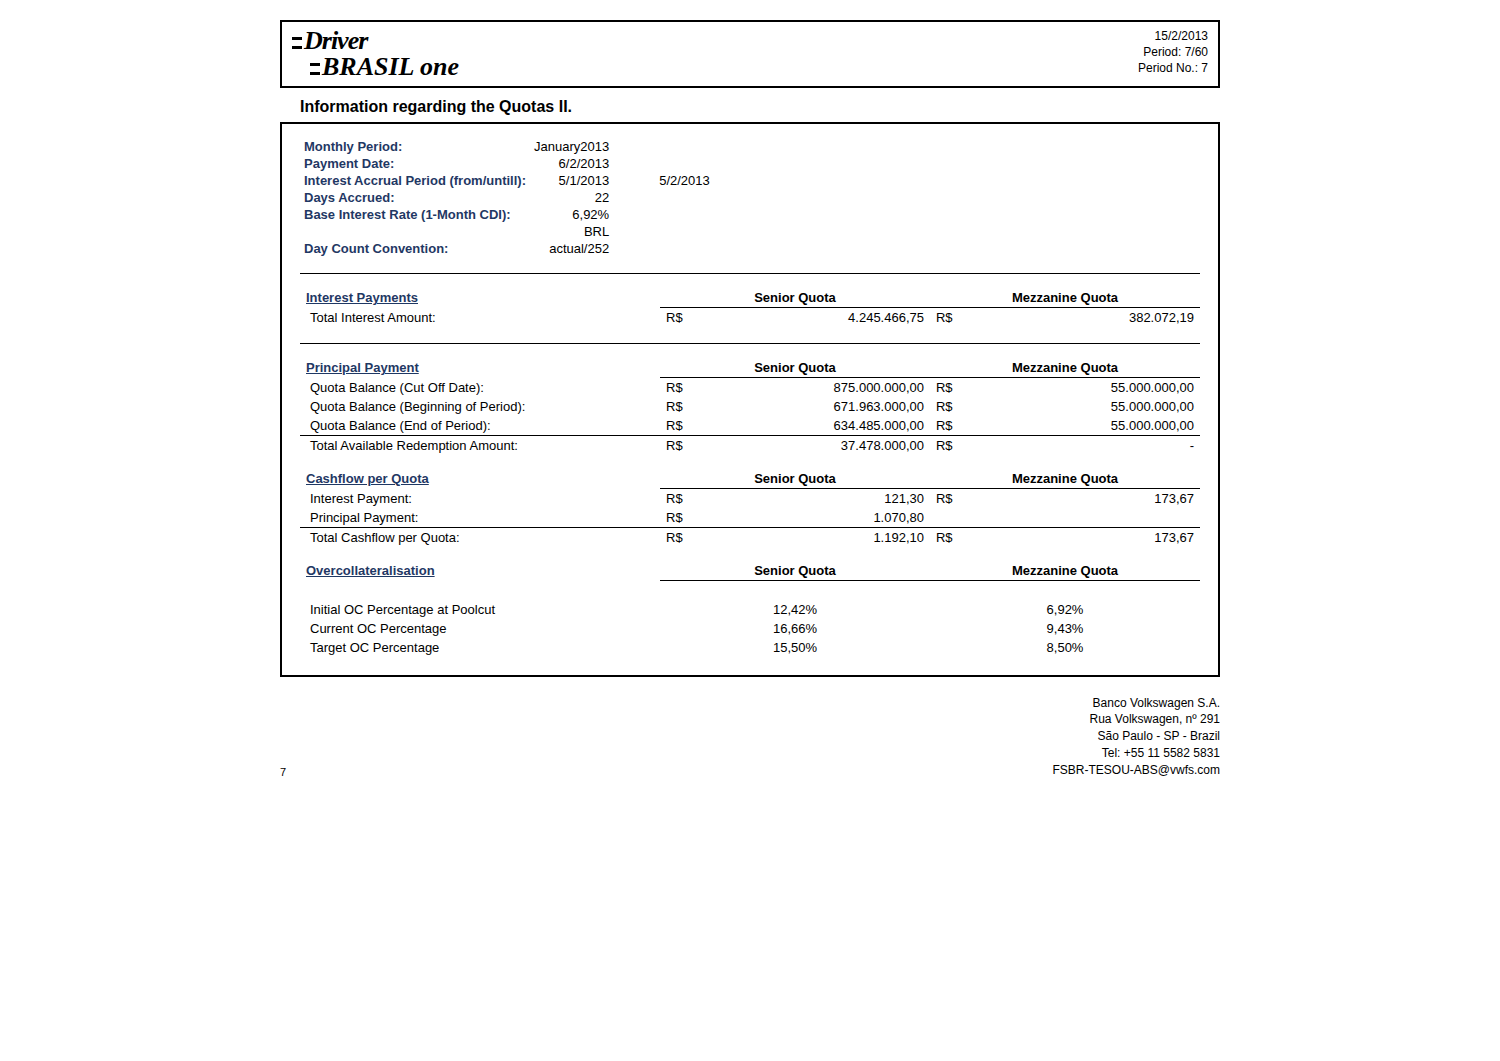Driver
BRASIL one
15/2/2013
Period: 7/60
Period No.: 7
Information regarding the Quotas II.
| Monthly Period: | January2013 | |
| Payment Date: | 6/2/2013 | |
| Interest Accrual Period (from/untill): | 5/1/2013 | 5/2/2013 |
| Days Accrued: | 22 | |
| Base Interest Rate (1-Month CDI): | 6,92% | |
| | BRL | |
| Day Count Convention: | actual/252 | |
| Interest Payments | Senior Quota | Mezzanine Quota |
| --- | --- | --- |
| Total Interest Amount: | R$ | 4.245.466,75 | R$ | 382.072,19 |
| Principal Payment | Senior Quota | Mezzanine Quota |
| --- | --- | --- |
| Quota Balance (Cut Off Date): | R$ | 875.000.000,00 | R$ | 55.000.000,00 |
| Quota Balance (Beginning of Period): | R$ | 671.963.000,00 | R$ | 55.000.000,00 |
| Quota Balance (End of Period): | R$ | 634.485.000,00 | R$ | 55.000.000,00 |
| Total Available Redemption Amount: | R$ | 37.478.000,00 | R$ | - |
| Cashflow per Quota | Senior Quota | Mezzanine Quota |
| --- | --- | --- |
| Interest Payment: | R$ | 121,30 | R$ | 173,67 |
| Principal Payment: | R$ | 1.070,80 | | |
| Total Cashflow per Quota: | R$ | 1.192,10 | R$ | 173,67 |
| Overcollateralisation | Senior Quota | Mezzanine Quota |
| --- | --- | --- |
| Initial OC Percentage at Poolcut | 12,42% | 6,92% |
| Current OC Percentage | 16,66% | 9,43% |
| Target OC Percentage | 15,50% | 8,50% |
7
Banco Volkswagen S.A.
Rua Volkswagen, nº 291
São Paulo - SP - Brazil
Tel: +55 11 5582 5831
FSBR-TESOU-ABS@vwfs.com